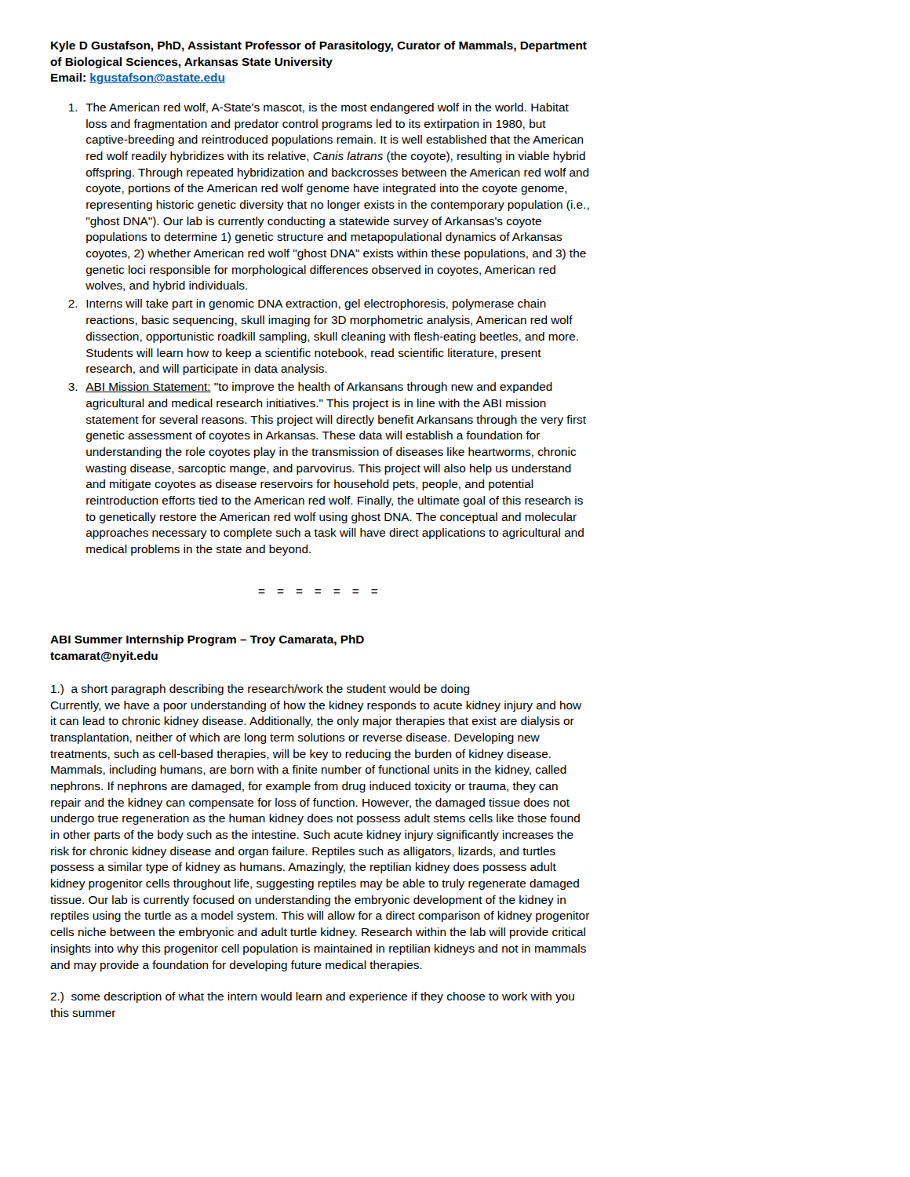Kyle D Gustafson, PhD, Assistant Professor of Parasitology, Curator of Mammals, Department of Biological Sciences, Arkansas State University
Email: kgustafson@astate.edu
The American red wolf, A-State's mascot, is the most endangered wolf in the world. Habitat loss and fragmentation and predator control programs led to its extirpation in 1980, but captive-breeding and reintroduced populations remain. It is well established that the American red wolf readily hybridizes with its relative, Canis latrans (the coyote), resulting in viable hybrid offspring. Through repeated hybridization and backcrosses between the American red wolf and coyote, portions of the American red wolf genome have integrated into the coyote genome, representing historic genetic diversity that no longer exists in the contemporary population (i.e., "ghost DNA"). Our lab is currently conducting a statewide survey of Arkansas's coyote populations to determine 1) genetic structure and metapopulational dynamics of Arkansas coyotes, 2) whether American red wolf "ghost DNA" exists within these populations, and 3) the genetic loci responsible for morphological differences observed in coyotes, American red wolves, and hybrid individuals.
Interns will take part in genomic DNA extraction, gel electrophoresis, polymerase chain reactions, basic sequencing, skull imaging for 3D morphometric analysis, American red wolf dissection, opportunistic roadkill sampling, skull cleaning with flesh-eating beetles, and more. Students will learn how to keep a scientific notebook, read scientific literature, present research, and will participate in data analysis.
ABI Mission Statement: "to improve the health of Arkansans through new and expanded agricultural and medical research initiatives." This project is in line with the ABI mission statement for several reasons. This project will directly benefit Arkansans through the very first genetic assessment of coyotes in Arkansas. These data will establish a foundation for understanding the role coyotes play in the transmission of diseases like heartworms, chronic wasting disease, sarcoptic mange, and parvovirus. This project will also help us understand and mitigate coyotes as disease reservoirs for household pets, people, and potential reintroduction efforts tied to the American red wolf. Finally, the ultimate goal of this research is to genetically restore the American red wolf using ghost DNA. The conceptual and molecular approaches necessary to complete such a task will have direct applications to agricultural and medical problems in the state and beyond.
= = = = = = =
ABI Summer Internship Program – Troy Camarata, PhD
tcamarat@nyit.edu
1.) a short paragraph describing the research/work the student would be doing
Currently, we have a poor understanding of how the kidney responds to acute kidney injury and how it can lead to chronic kidney disease. Additionally, the only major therapies that exist are dialysis or transplantation, neither of which are long term solutions or reverse disease. Developing new treatments, such as cell-based therapies, will be key to reducing the burden of kidney disease. Mammals, including humans, are born with a finite number of functional units in the kidney, called nephrons. If nephrons are damaged, for example from drug induced toxicity or trauma, they can repair and the kidney can compensate for loss of function. However, the damaged tissue does not undergo true regeneration as the human kidney does not possess adult stems cells like those found in other parts of the body such as the intestine. Such acute kidney injury significantly increases the risk for chronic kidney disease and organ failure. Reptiles such as alligators, lizards, and turtles possess a similar type of kidney as humans. Amazingly, the reptilian kidney does possess adult kidney progenitor cells throughout life, suggesting reptiles may be able to truly regenerate damaged tissue. Our lab is currently focused on understanding the embryonic development of the kidney in reptiles using the turtle as a model system. This will allow for a direct comparison of kidney progenitor cells niche between the embryonic and adult turtle kidney. Research within the lab will provide critical insights into why this progenitor cell population is maintained in reptilian kidneys and not in mammals and may provide a foundation for developing future medical therapies.
2.) some description of what the intern would learn and experience if they choose to work with you this summer